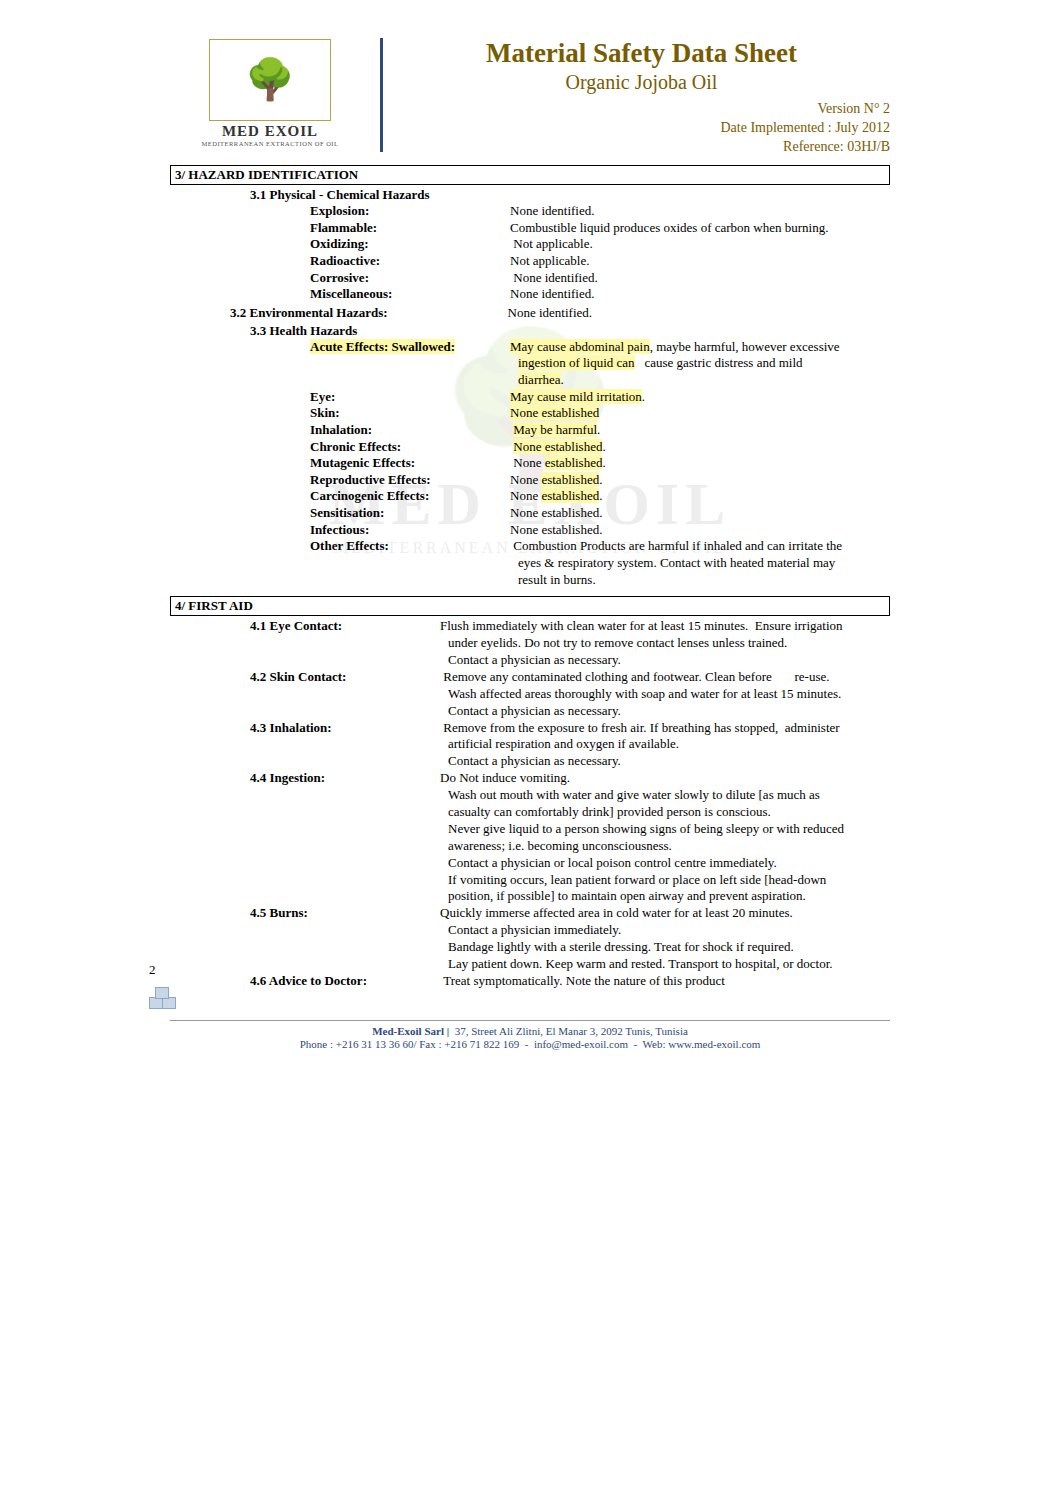🌳
MED EXOIL
Mediterranean Extraction of Oil
Material Safety Data Sheet
Organic Jojoba Oil
Version N° 2
Date Implemented : July 2012
Reference: 03HJ/B
🌳
MED EXOIL
Mediterranean Extraction of Oil
3/ HAZARD IDENTIFICATION
3.1 Physical - Chemical Hazards
| Explosion: | None identified. |
| Flammable: | Combustible liquid produces oxides of carbon when burning. |
| Oxidizing: | Not applicable. |
| Radioactive: | Not applicable. |
| Corrosive: | None identified. |
| Miscellaneous: | None identified. |
3.2 Environmental Hazards:None identified.
3.3 Health Hazards
| Acute Effects: Swallowed: | May cause abdominal pain , maybe harmful, however excessive ingestion of liquid can cause gastric distress and mild diarrhea . |
| Eye: | May cause mild irritation . |
| Skin: | None established |
| Inhalation: | May be harmful . |
| Chronic Effects: | None established . |
| Mutagenic Effects: | None established . |
| Reproductive Effects: | None established . |
| Carcinogenic Effects: | None established . |
| Sensitisation: | None established. |
| Infectious: | None established. |
| Other Effects: | Combustion Products are harmful if inhaled and can irritate the eyes & respiratory system. Contact with heated material may result in burns. |
4/ FIRST AID
| 4.1 Eye Contact: | Flush immediately with clean water for at least 15 minutes. Ensure irrigation under eyelids. Do not try to remove contact lenses unless trained. Contact a physician as necessary. |
| 4.2 Skin Contact: | Remove any contaminated clothing and footwear. Clean before re-use. Wash affected areas thoroughly with soap and water for at least 15 minutes. Contact a physician as necessary. |
| 4.3 Inhalation: | Remove from the exposure to fresh air. If breathing has stopped, administer artificial respiration and oxygen if available. Contact a physician as necessary. |
| 4.4 Ingestion: | Do Not induce vomiting. Wash out mouth with water and give water slowly to dilute [as much as casualty can comfortably drink] provided person is conscious. Never give liquid to a person showing signs of being sleepy or with reduced awareness; i.e. becoming unconsciousness. Contact a physician or local poison control centre immediately. If vomiting occurs, lean patient forward or place on left side [head-down position, if possible] to maintain open airway and prevent aspiration. |
| 4.5 Burns: | Quickly immerse affected area in cold water for at least 20 minutes. Contact a physician immediately. Bandage lightly with a sterile dressing. Treat for shock if required. Lay patient down. Keep warm and rested. Transport to hospital, or doctor. |
| 4.6 Advice to Doctor: | Treat symptomatically. Note the nature of this product |
2
Med-Exoil Sarl | 37, Street Ali Zlitni, El Manar 3, 2092 Tunis, Tunisia
Phone : +216 31 13 36 60/ Fax : +216 71 822 169 - info@med-exoil.com - Web: www.med-exoil.com